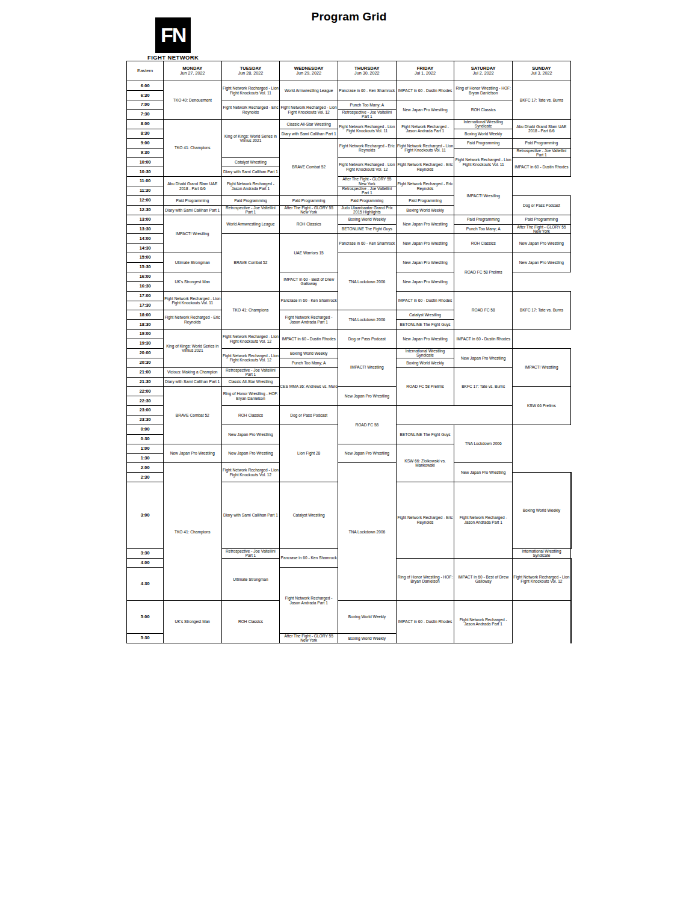Program Grid
FN
FIGHT NETWORK
| Eastern | MONDAY Jun 27, 2022 | TUESDAY Jun 28, 2022 | WEDNESDAY Jun 29, 2022 | THURSDAY Jun 30, 2022 | FRIDAY Jul 1, 2022 | SATURDAY Jul 2, 2022 | SUNDAY Jul 3, 2022 |
| --- | --- | --- | --- | --- | --- | --- | --- |
| 6:00 | TKO 40: Denouement | Fight Network Recharged - Lion Fight Knockouts Vol. 11 | World Armwrestling League | Pancrase in 60 - Ken Shamrock | IMPACT in 60 - Dustin Rhodes | Ring of Honor Wrestling - HOF: Bryan Danielson | BKFC 17: Tate vs. Burns |
| 6:30 |
| 7:00 | Fight Network Recharged - Eric Reynolds | Fight Network Recharged - Lion Fight Knockouts Vol. 12 | Punch Too Many; A | New Japan Pro Wrestling | ROH Classics |
| 7:30 | Retrospective - Joe Valtellini Part 1 |
| 8:00 | TKO 41: Champions | King of Kings: World Series in Vilnius 2021 | Classic All-Star Wrestling | Fight Network Recharged - Lion Fight Knockouts Vol. 11 | Fight Network Recharged - Jason Andrada Part 1 | International Wrestling Syndicate | Abu Dhabi Grand Slam UAE 2018 - Part 6/6 |
| 8:30 | Diary with Sami Callihan Part 1 | Boxing World Weekly |
| 9:00 | BRAVE Combat 52 | Fight Network Recharged - Eric Reynolds | Fight Network Recharged - Lion Fight Knockouts Vol. 11 | Paid Programming | Paid Programming |
| 9:30 | Fight Network Recharged - Lion Fight Knockouts Vol. 11 | Retrospective - Joe Valtellini Part 1 |
| 10:00 | Catalyst Wrestling | Fight Network Recharged - Lion Fight Knockouts Vol. 12 | Fight Network Recharged - Eric Reynolds | IMPACT in 60 - Dustin Rhodes |
| 10:30 | Diary with Sami Callihan Part 1 |
| 11:00 | Abu Dhabi Grand Slam UAE 2018 - Part 6/6 | Fight Network Recharged - Jason Andrada Part 1 | After The Fight - GLORY 55 New York | Fight Network Recharged - Eric Reynolds | IMPACT! Wrestling |
| 11:30 | Retrospective - Joe Valtellini Part 1 |
| 12:00 | Paid Programming | Paid Programming | Paid Programming | Paid Programming | Paid Programming | Dog or Pass Podcast |
| 12:30 | Diary with Sami Callihan Part 1 | Retrospective - Joe Valtellini Part 1 | After The Fight - GLORY 55 New York | Judo Ulaanbaatar Grand Prix 2015 Highlights | Boxing World Weekly |
| 13:00 | IMPACT! Wrestling | World Armwrestling League | ROH Classics | Boxing World Weekly | New Japan Pro Wrestling | Paid Programming | Paid Programming |
| 13:30 | BETONLINE The Fight Guys | Punch Too Many; A | After The Fight - GLORY 55 New York |
| 14:00 | BRAVE Combat 52 | UAE Warriors 15 | Pancrase in 60 - Ken Shamrock | New Japan Pro Wrestling | ROH Classics | New Japan Pro Wrestling |
| 14:30 |
| 15:00 | Ultimate Strongman | TNA Lockdown 2006 | New Japan Pro Wrestling | ROAD FC 58 Prelims | New Japan Pro Wrestling |
| 15:30 |
| 16:00 | UK's Strongest Man | IMPACT in 60 - Best of Drew Galloway | New Japan Pro Wrestling |
| 16:30 |
| 17:00 | Fight Network Recharged - Lion Fight Knockouts Vol. 11 | TKO 41: Champions | Pancrase in 60 - Ken Shamrock | IMPACT in 60 - Dustin Rhodes | ROAD FC 58 | BKFC 17: Tate vs. Burns |
| 17:30 |
| 18:00 | Fight Network Recharged - Eric Reynolds | Fight Network Recharged - Jason Andrada Part 1 | TNA Lockdown 2006 | Catalyst Wrestling |
| 18:30 | BETONLINE The Fight Guys |
| 19:00 | King of Kings: World Series in Vilnius 2021 | Fight Network Recharged - Lion Fight Knockouts Vol. 12 | IMPACT in 60 - Dustin Rhodes | Dog or Pass Podcast | New Japan Pro Wrestling | IMPACT in 60 - Dustin Rhodes |
| 19:30 |
| 20:00 | Fight Network Recharged - Lion Fight Knockouts Vol. 12 | Boxing World Weekly | IMPACT! Wrestling | International Wrestling Syndicate | New Japan Pro Wrestling | IMPACT! Wrestling |
| 20:30 | Punch Too Many; A | Boxing World Weekly |
| 21:00 | Vicious: Making a Champion | Retrospective - Joe Valtellini Part 1 | CES MMA 36: Andrews vs. Muro | ROAD FC 58 Prelims | BKFC 17: Tate vs. Burns |
| 21:30 | Diary with Sami Callihan Part 1 | Classic All-Star Wrestling |
| 22:00 | BRAVE Combat 52 | Ring of Honor Wrestling - HOF: Bryan Danielson | New Japan Pro Wrestling | KSW 66 Prelims |
| 22:30 |
| 23:00 | ROH Classics | Dog or Pass Podcast | ROAD FC 58 |
| 23:30 |
| 0:00 | New Japan Pro Wrestling | Lion Fight 28 | BETONLINE The Fight Guys | TNA Lockdown 2006 |
| 0:30 |
| 1:00 | New Japan Pro Wrestling | New Japan Pro Wrestling | New Japan Pro Wrestling | KSW 66: Ziolkowski vs. Mankowski |
| 1:30 |
| 2:00 | TKO 41: Champions | Fight Network Recharged - Lion Fight Knockouts Vol. 12 | TNA Lockdown 2006 | New Japan Pro Wrestling |
| 2:30 | Boxing World Weekly | Catalyst Wrestling |
| 3:00 | Diary with Sami Callihan Part 1 | Catalyst Wrestling | Fight Network Recharged - Eric Reynolds | Fight Network Recharged - Jason Andrada Part 1 |
| 3:30 | Retrospective - Joe Valtellini Part 1 | Pancrase in 60 - Ken Shamrock | International Wrestling Syndicate |
| 4:00 | Ultimate Strongman | Ring of Honor Wrestling - HOF: Bryan Danielson | IMPACT in 60 - Best of Drew Galloway | Fight Network Recharged - Lion Fight Knockouts Vol. 12 | BKFC 17: Tate vs. Burns |
| 4:30 | Fight Network Recharged - Jason Andrada Part 1 |
| 5:00 | UK's Strongest Man | ROH Classics | Boxing World Weekly | IMPACT in 60 - Dustin Rhodes | Fight Network Recharged - Jason Andrada Part 1 |
| 5:30 | After The Fight - GLORY 55 New York | Boxing World Weekly |